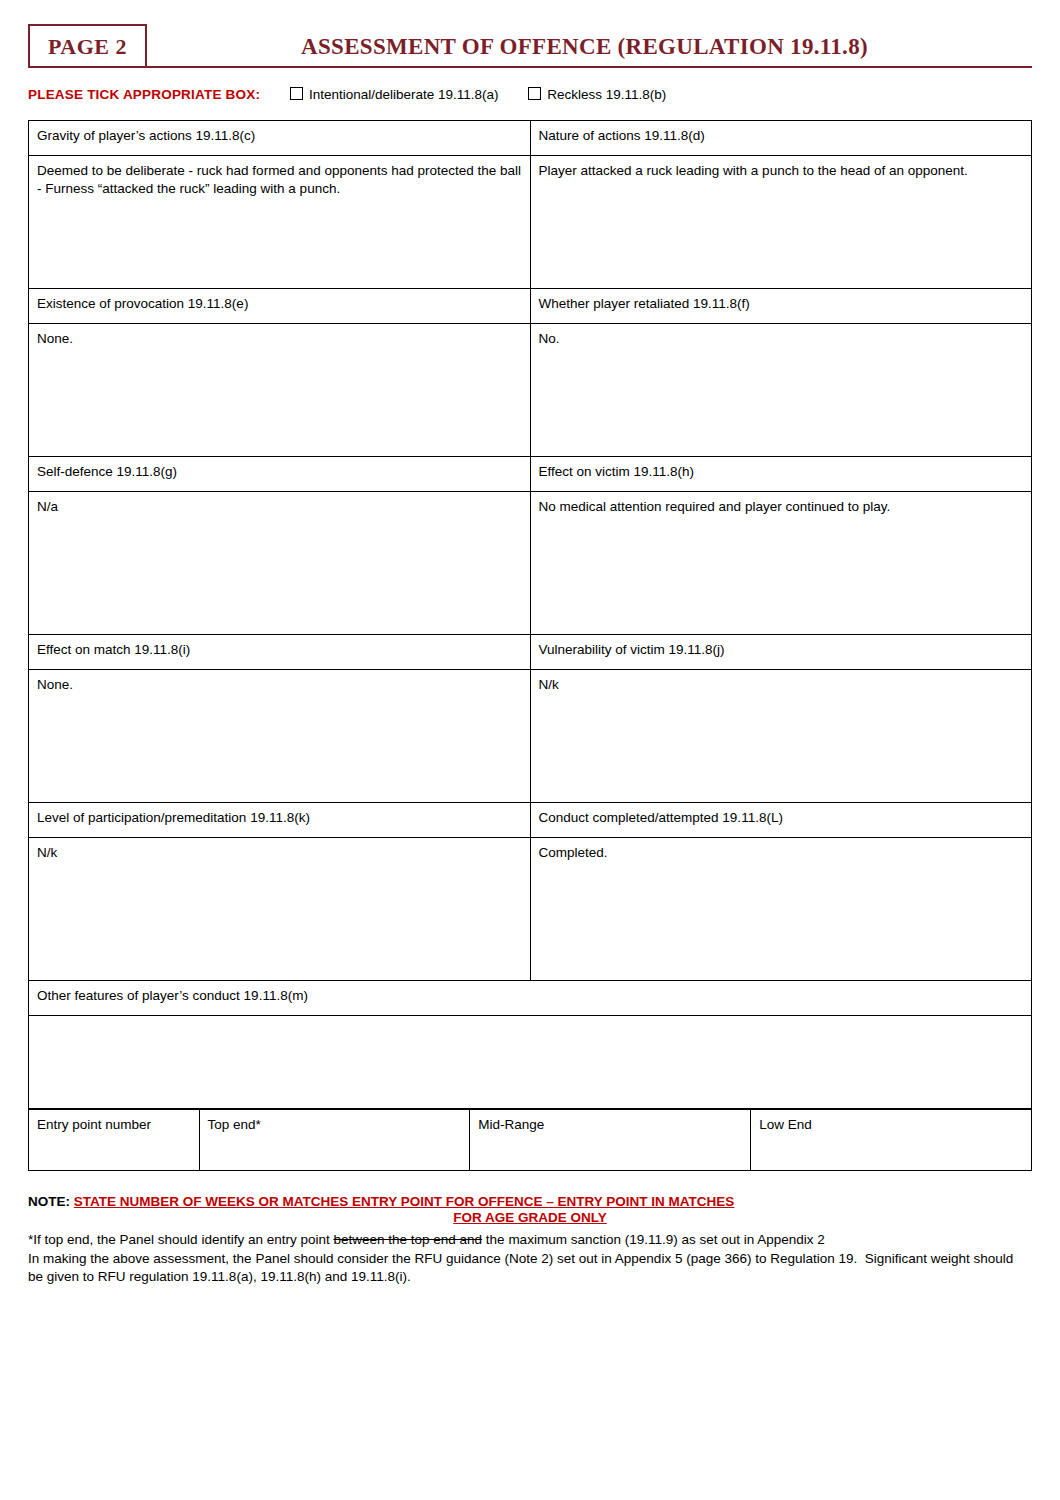PAGE 2
ASSESSMENT OF OFFENCE (REGULATION 19.11.8)
PLEASE TICK APPROPRIATE BOX: Intentional/deliberate 19.11.8(a) Reckless 19.11.8(b)
| Gravity of player’s actions 19.11.8(c) | Nature of actions 19.11.8(d) |
| Deemed to be deliberate - ruck had formed and opponents had protected the ball - Furness “attacked the ruck” leading with a punch. | Player attacked a ruck leading with a punch to the head of an opponent. |
| Existence of provocation 19.11.8(e) | Whether player retaliated 19.11.8(f) |
| None. | No. |
| Self-defence 19.11.8(g) | Effect on victim 19.11.8(h) |
| N/a | No medical attention required and player continued to play. |
| Effect on match 19.11.8(i) | Vulnerability of victim 19.11.8(j) |
| None. | N/k |
| Level of participation/premeditation 19.11.8(k) | Conduct completed/attempted 19.11.8(L) |
| N/k | Completed. |
| Other features of player’s conduct 19.11.8(m) |
| Entry point number | Top end* | Mid-Range | Low End |
NOTE: STATE NUMBER OF WEEKS OR MATCHES ENTRY POINT FOR OFFENCE – ENTRY POINT IN MATCHES
FOR AGE GRADE ONLY
*If top end, the Panel should identify an entry point between the top end and the maximum sanction (19.11.9) as set out in Appendix 2
In making the above assessment, the Panel should consider the RFU guidance (Note 2) set out in Appendix 5 (page 366) to Regulation 19. Significant weight should be given to RFU regulation 19.11.8(a), 19.11.8(h) and 19.11.8(i).